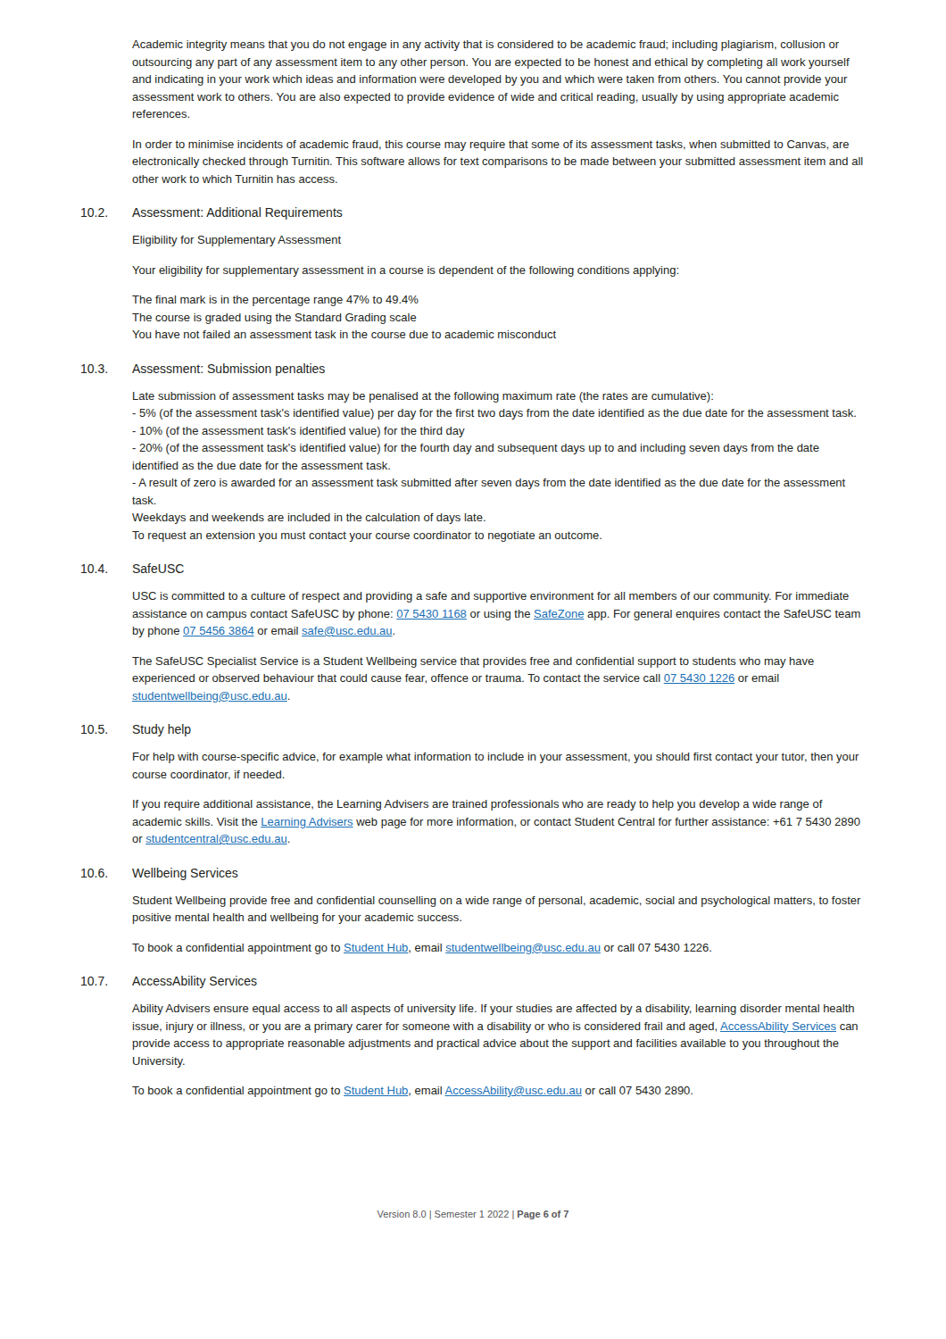Academic integrity means that you do not engage in any activity that is considered to be academic fraud; including plagiarism, collusion or outsourcing any part of any assessment item to any other person. You are expected to be honest and ethical by completing all work yourself and indicating in your work which ideas and information were developed by you and which were taken from others. You cannot provide your assessment work to others. You are also expected to provide evidence of wide and critical reading, usually by using appropriate academic references.
In order to minimise incidents of academic fraud, this course may require that some of its assessment tasks, when submitted to Canvas, are electronically checked through Turnitin. This software allows for text comparisons to be made between your submitted assessment item and all other work to which Turnitin has access.
10.2.
Assessment: Additional Requirements
Eligibility for Supplementary Assessment
Your eligibility for supplementary assessment in a course is dependent of the following conditions applying:
The final mark is in the percentage range 47% to 49.4%
The course is graded using the Standard Grading scale
You have not failed an assessment task in the course due to academic misconduct
10.3.
Assessment: Submission penalties
Late submission of assessment tasks may be penalised at the following maximum rate (the rates are cumulative):
- 5% (of the assessment task's identified value) per day for the first two days from the date identified as the due date for the assessment task.
- 10% (of the assessment task's identified value) for the third day
- 20% (of the assessment task's identified value) for the fourth day and subsequent days up to and including seven days from the date identified as the due date for the assessment task.
- A result of zero is awarded for an assessment task submitted after seven days from the date identified as the due date for the assessment task.
Weekdays and weekends are included in the calculation of days late.
To request an extension you must contact your course coordinator to negotiate an outcome.
10.4.
SafeUSC
USC is committed to a culture of respect and providing a safe and supportive environment for all members of our community. For immediate assistance on campus contact SafeUSC by phone: 07 5430 1168 or using the SafeZone app. For general enquires contact the SafeUSC team by phone 07 5456 3864 or email safe@usc.edu.au.
The SafeUSC Specialist Service is a Student Wellbeing service that provides free and confidential support to students who may have experienced or observed behaviour that could cause fear, offence or trauma. To contact the service call 07 5430 1226 or email studentwellbeing@usc.edu.au.
10.5.
Study help
For help with course-specific advice, for example what information to include in your assessment, you should first contact your tutor, then your course coordinator, if needed.
If you require additional assistance, the Learning Advisers are trained professionals who are ready to help you develop a wide range of academic skills. Visit the Learning Advisers web page for more information, or contact Student Central for further assistance: +61 7 5430 2890 or studentcentral@usc.edu.au.
10.6.
Wellbeing Services
Student Wellbeing provide free and confidential counselling on a wide range of personal, academic, social and psychological matters, to foster positive mental health and wellbeing for your academic success.
To book a confidential appointment go to Student Hub, email studentwellbeing@usc.edu.au or call 07 5430 1226.
10.7.
AccessAbility Services
Ability Advisers ensure equal access to all aspects of university life. If your studies are affected by a disability, learning disorder mental health issue, injury or illness, or you are a primary carer for someone with a disability or who is considered frail and aged, AccessAbility Services can provide access to appropriate reasonable adjustments and practical advice about the support and facilities available to you throughout the University.
To book a confidential appointment go to Student Hub, email AccessAbility@usc.edu.au or call 07 5430 2890.
Version 8.0 | Semester 1 2022 | Page 6 of 7